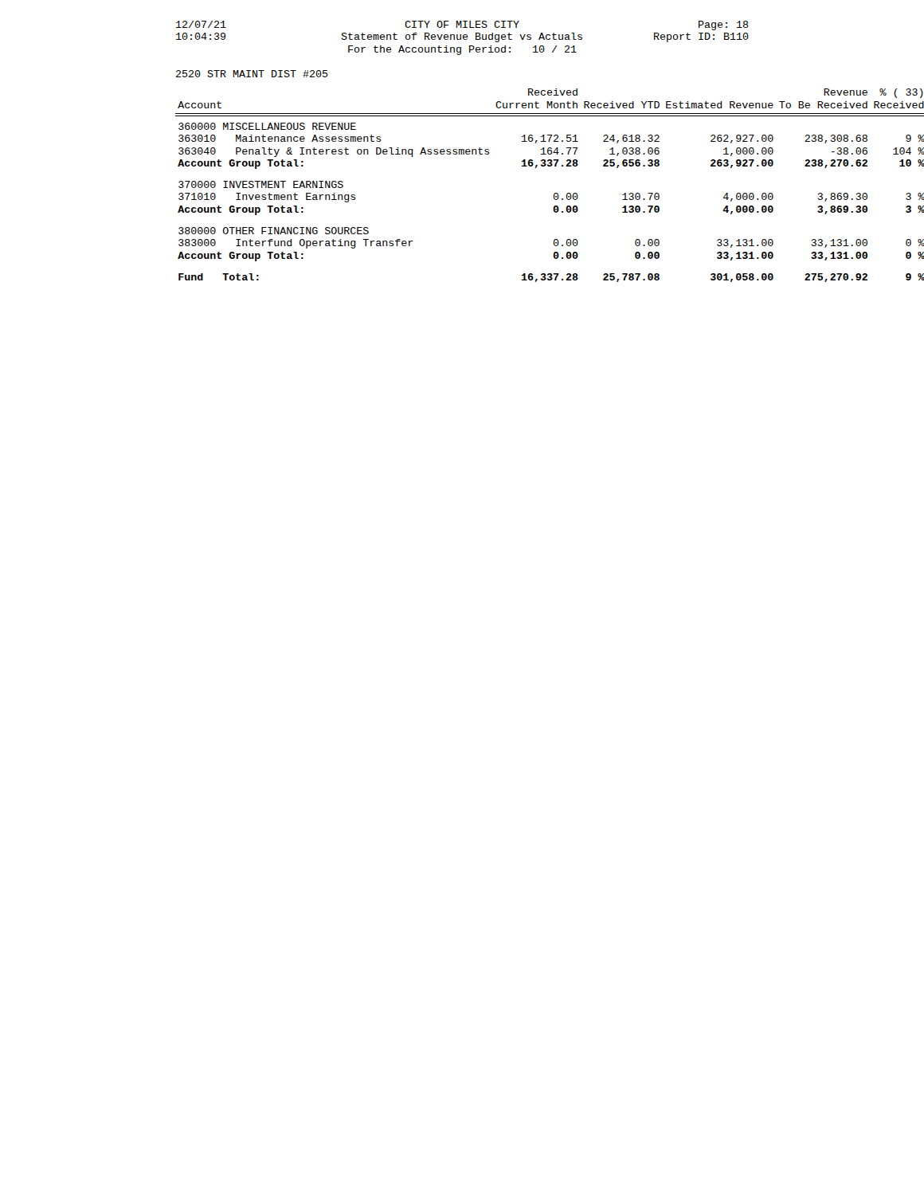| 12/07/21 | CITY OF MILES CITY | Page: 18 |
| 10:04:39 | Statement of Revenue Budget vs Actuals | Report ID: B110 |
| | For the Accounting Period: 10 / 21 | |
2520 STR MAINT DIST #205
| | Received | | | Revenue | % ( 33) |
| --- | --- | --- | --- | --- | --- |
| Account | Current Month | Received YTD | Estimated Revenue | To Be Received | Received |
| 360000 MISCELLANEOUS REVENUE | | | | | |
| 363010 Maintenance Assessments | 16,172.51 | 24,618.32 | 262,927.00 | 238,308.68 | 9 % |
| 363040 Penalty & Interest on Delinq Assessments | 164.77 | 1,038.06 | 1,000.00 | -38.06 | 104 % |
| Account Group Total: | 16,337.28 | 25,656.38 | 263,927.00 | 238,270.62 | 10 % |
| 370000 INVESTMENT EARNINGS | | | | | |
| 371010 Investment Earnings | 0.00 | 130.70 | 4,000.00 | 3,869.30 | 3 % |
| Account Group Total: | 0.00 | 130.70 | 4,000.00 | 3,869.30 | 3 % |
| 380000 OTHER FINANCING SOURCES | | | | | |
| 383000 Interfund Operating Transfer | 0.00 | 0.00 | 33,131.00 | 33,131.00 | 0 % |
| Account Group Total: | 0.00 | 0.00 | 33,131.00 | 33,131.00 | 0 % |
| Fund Total: | 16,337.28 | 25,787.08 | 301,058.00 | 275,270.92 | 9 % |